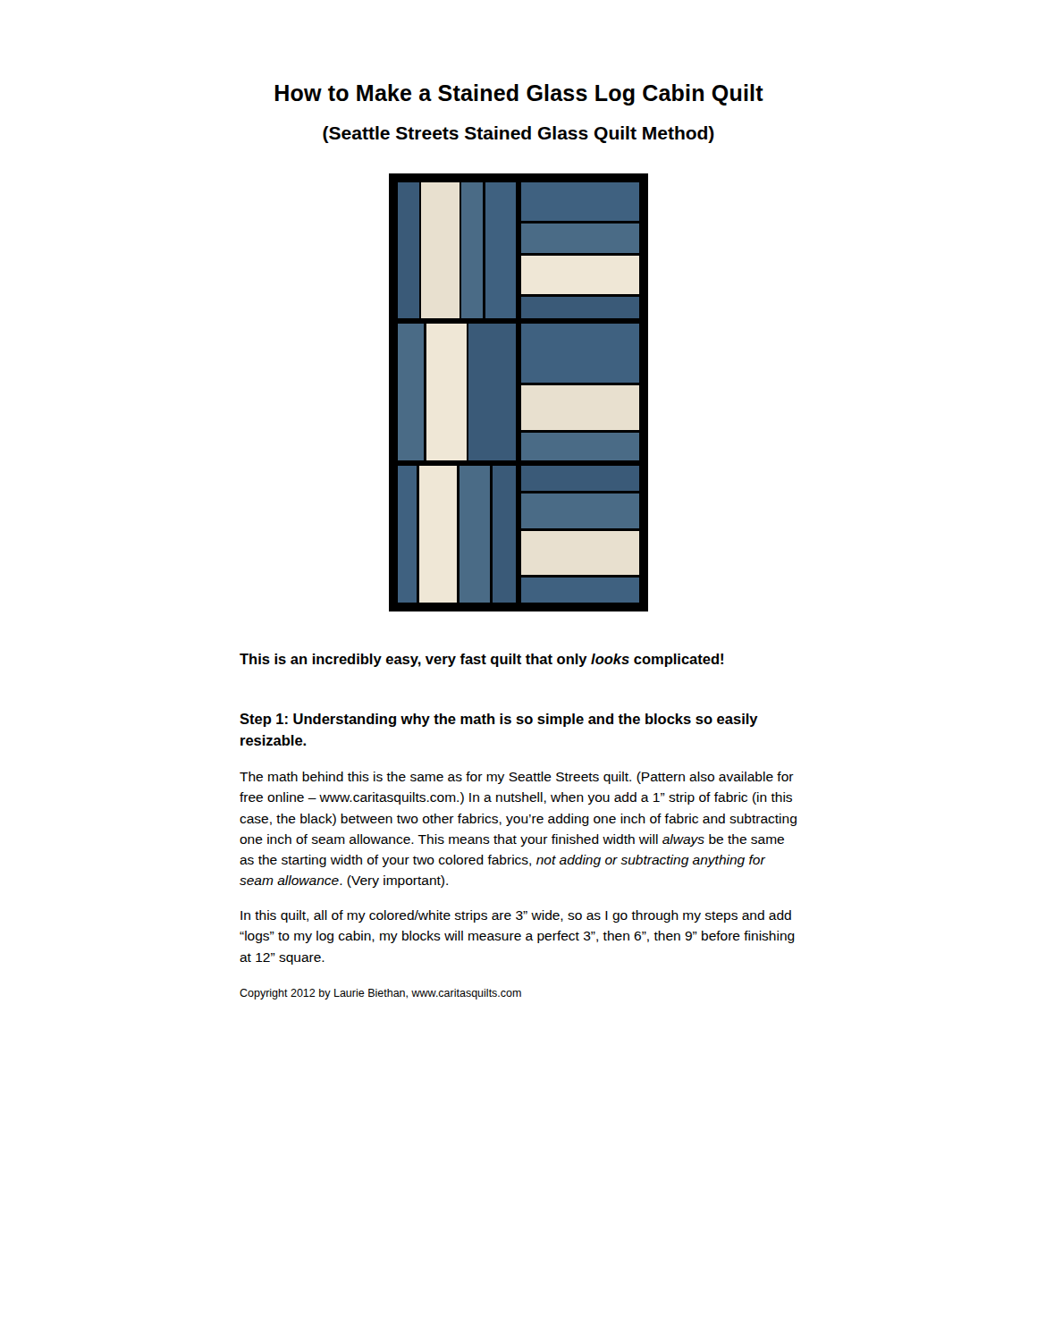How to Make a Stained Glass Log Cabin Quilt
(Seattle Streets Stained Glass Quilt Method)
This is an incredibly easy, very fast quilt that only looks complicated!
Step 1: Understanding why the math is so simple and the blocks so easily resizable.
The math behind this is the same as for my Seattle Streets quilt. (Pattern also available for free online – www.caritasquilts.com.) In a nutshell, when you add a 1” strip of fabric (in this case, the black) between two other fabrics, you’re adding one inch of fabric and subtracting one inch of seam allowance. This means that your finished width will always be the same as the starting width of your two colored fabrics, not adding or subtracting anything for seam allowance. (Very important).
In this quilt, all of my colored/white strips are 3” wide, so as I go through my steps and add “logs” to my log cabin, my blocks will measure a perfect 3”, then 6”, then 9” before finishing at 12” square.
Copyright 2012 by Laurie Biethan, www.caritasquilts.com